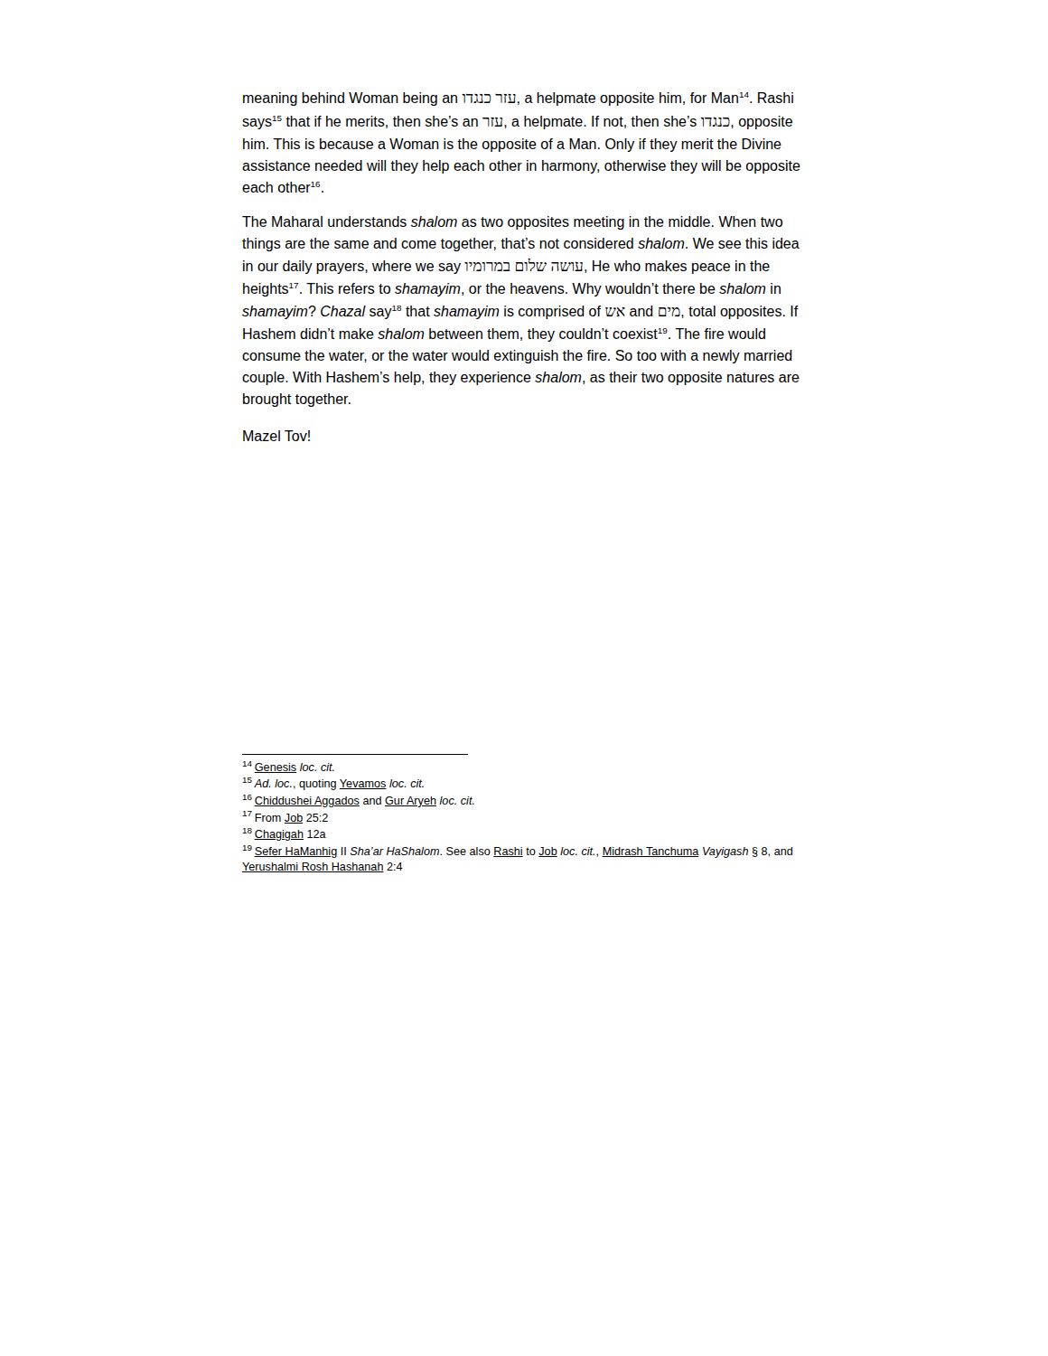meaning behind Woman being an עזר כנגדו, a helpmate opposite him, for Man14. Rashi says15 that if he merits, then she’s an עזר, a helpmate. If not, then she’s כנגדו, opposite him. This is because a Woman is the opposite of a Man. Only if they merit the Divine assistance needed will they help each other in harmony, otherwise they will be opposite each other16.
The Maharal understands shalom as two opposites meeting in the middle. When two things are the same and come together, that’s not considered shalom. We see this idea in our daily prayers, where we say עושה שלום במרומיו, He who makes peace in the heights17. This refers to shamayim, or the heavens. Why wouldn’t there be shalom in shamayim? Chazal say18 that shamayim is comprised of אש and מים, total opposites. If Hashem didn’t make shalom between them, they couldn’t coexist19. The fire would consume the water, or the water would extinguish the fire. So too with a newly married couple. With Hashem’s help, they experience shalom, as their two opposite natures are brought together.
Mazel Tov!
14 Genesis loc. cit.
15 Ad. loc., quoting Yevamos loc. cit.
16 Chiddushei Aggados and Gur Aryeh loc. cit.
17 From Job 25:2
18 Chagigah 12a
19 Sefer HaManhig II Sha’ar HaShalom. See also Rashi to Job loc. cit., Midrash Tanchuma Vayigash § 8, and Yerushalmi Rosh Hashanah 2:4